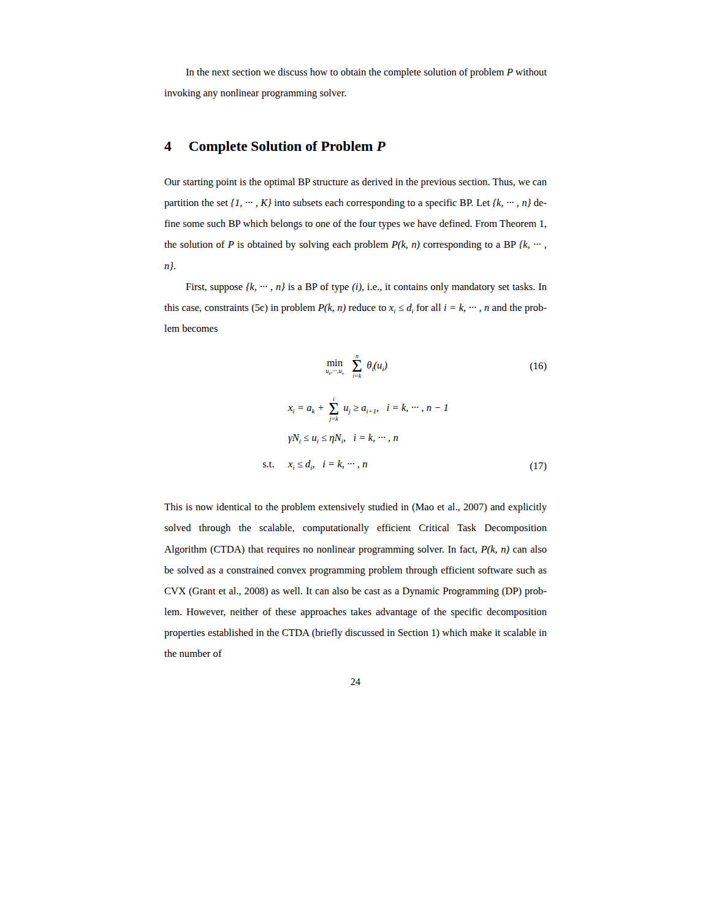In the next section we discuss how to obtain the complete solution of problem P without invoking any nonlinear programming solver.
4 Complete Solution of Problem P
Our starting point is the optimal BP structure as derived in the previous section. Thus, we can partition the set {1, ··· , K} into subsets each corresponding to a specific BP. Let {k, ··· , n} define some such BP which belongs to one of the four types we have defined. From Theorem 1, the solution of P is obtained by solving each problem P(k, n) corresponding to a BP {k, ··· , n}.
First, suppose {k, ··· , n} is a BP of type (i), i.e., it contains only mandatory set tasks. In this case, constraints (5c) in problem P(k, n) reduce to xi ≤ di for all i = k, ··· , n and the problem becomes
min uk,···,un nΣi=k θi(ui) (16)
s.t. xi = ak + iΣj=k uj ≥ ai+1, i = k, ··· , n − 1 γNi ≤ ui ≤ ηNi, i = k, ··· , n xi ≤ di, i = k, ··· , n
(17)
This is now identical to the problem extensively studied in (Mao et al., 2007) and explicitly solved through the scalable, computationally efficient Critical Task Decomposition Algorithm (CTDA) that requires no nonlinear programming solver. In fact, P(k, n) can also be solved as a constrained convex programming problem through efficient software such as CVX (Grant et al., 2008) as well. It can also be cast as a Dynamic Programming (DP) problem. However, neither of these approaches takes advantage of the specific decomposition properties established in the CTDA (briefly discussed in Section 1) which make it scalable in the number of
24